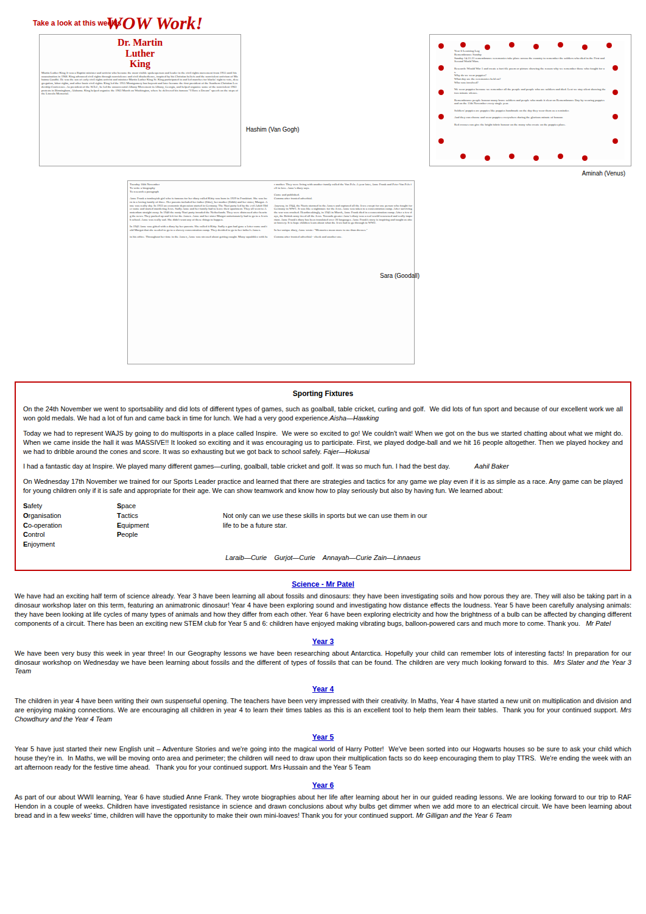Take a look at this week's WOW Work!
Dr. Martin
Luther
King
Martin Luther King Jr was a Baptist minister and activist who became the most visible spokesperson and leader in the civil rights movement from 1955 until his assassination in 1968. King advanced civil rights through nonviolence and civil disobedience, inspired by his Christian beliefs and the nonviolent activism of Mahatma Gandhi. He was the son of early civil rights activist and minister Martin Luther King Sr. King participated in and led marches for blacks' right to vote, desegregation, labor rights, and other basic civil rights. King led the 1955 Montgomery bus boycott and later became the first president of the Southern Christian Leadership Conference. As president of the SCLC, he led the unsuccessful Albany Movement in Albany, Georgia, and helped organize some of the nonviolent 1963 protests in Birmingham, Alabama. King helped organize the 1963 March on Washington, where he delivered his famous "I Have a Dream" speech on the steps of the Lincoln Memorial.
Hashim (Van Gogh)
Year 6 Learning Log
Remembrance Sunday
Sunday 14.11.21 remembrance ceremonies take place across the country to remember the soldiers who died in the First and Second World Wars.
Research: Would War 1 and create a fact file poem or picture showing the reason why we remember those who fought for us.
Why do we wear poppies?
What day are the ceremonies held on?
Who was involved?
We wear poppies because we remember all the people and people who are soldiers and died. Lest we stay silent showing the two minute silence.
Remembrance people honour many brave soldiers and people who made it clear on Remembrance Day by wearing poppies and on the 11th November every single year.
Soldiers' poppies are poppies like poppies handmade on the day they wear them as a reminder.
And they can choose and wear poppies everywhere during the glorious minute of honour.
Red crosses can give the bright fabric honour on the many who create on the poppies place.
Aminah (Venus)
Tuesday 16th November
To write a biography
To research a paragraph
Anne Frank a tomboyish girl who is famous for her diary called Kitty was born in 1929 in Frankfurt. She was born in a loving family of three. Her parents included her father (Otto), her mother (Edith) and her sister, Margot. Anne was really shy. In 1933 an economic depression started in Germany. The Nazi party led by the evil Adolf Hitler came and started murdering Jews. Sadly Anne and her family had to leave their apartment. They all went to Amsterdam straight away. In 1940 the nasty Nazi party invaded the Netherlands. They were distressed after hearing the news. They packed up and left for the Annex. Anne and her sister Margot unfortunately had to go to a Jewish school. Anne was really sad. She didn't want any of these things to happen.
In 1942 Anne was gifted with a diary by her parents. She called it Kitty. Sadly a gun had gone a letter came and told Margot that she needed to go to a slavery concentration camp. They decided to go to her father's Annex.
in his office. Throughout her time in the Annex, Anne was stressed about getting caught. Many squabbles with her mother. They were living with another family called the Van Pels. A year later, Anne Frank and Peter Van Pels fell in love. Anne's diary says.
Came and published.
Comma after fronted adverbial.
Anyway, in 1944, the Nazis stormed in the Annex and captured all the Jews except for one person who fought for Germany in WW1. It was like a nightmare for the Jews. Anne was taken to a concentration camp. After surviving the war was crushed. Heartbreakingly, in 1945 in March, Anne Frank died in a concentration camp. After a few days, the British army freed all the Jews. Towards greater Anne's diary was a real world-renowned and really important. Anne Frank's diary has been translated over 30 languages. Anne Frank's story is inspiring and taught us about bravery. It is hope children learn about what the Jews had to go through in WW2.
In her unique diary, Anne wrote: "Memories mean more to me than dresses."
Comma after fronted adverbial - check and another one.
Sara (Goodall)
Sporting Fixtures
On the 24th November we went to sportsability and did lots of different types of games, such as goalball, table cricket, curling and golf. We did lots of fun sport and because of our excellent work we all won gold medals. We had a lot of fun and came back in time for lunch. We had a very good experience.Aisha—Hawking
Today we had to represent WAJS by going to do multisports in a place called Inspire. We were so excited to go! We couldn't wait! When we got on the bus we started chatting about what we might do. When we came inside the hall it was MASSIVE!! It looked so exciting and it was encouraging us to participate. First, we played dodge-ball and we hit 16 people altogether. Then we played hockey and we had to dribble around the cones and score. It was so exhausting but we got back to school safely. Fajer—Hokusai
I had a fantastic day at Inspire. We played many different games—curling, goalball, table cricket and golf. It was so much fun. I had the best day.Aahil Baker
On Wednesday 17th November we trained for our Sports Leader practice and learned that there are strategies and tactics for any game we play even if it is as simple as a race. Any game can be played for young children only if it is safe and appropriate for their age. We can show teamwork and know how to play seriously but also by having fun. We learned about:
| S afety | S pace | |
| O rganisation | T actics | Not only can we use these skills in sports but we can use them in our |
| C o-operation | E quipment | life to be a future star. |
| C ontrol | P eople | |
| E njoyment | | |
Laraib—Curie Gurjot—Curie Annayah—Curie Zain—Linnaeus
Science - Mr Patel
We have had an exciting half term of science already. Year 3 have been learning all about fossils and dinosaurs: they have been investigating soils and how porous they are. They will also be taking part in a dinosaur workshop later on this term, featuring an animatronic dinosaur! Year 4 have been exploring sound and investigating how distance effects the loudness. Year 5 have been carefully analysing animals: they have been looking at life cycles of many types of animals and how they differ from each other. Year 6 have been exploring electricity and how the brightness of a bulb can be affected by changing different components of a circuit. There has been an exciting new STEM club for Year 5 and 6: children have enjoyed making vibrating bugs, balloon-powered cars and much more to come. Thank you. Mr Patel
Year 3
We have been very busy this week in year three! In our Geography lessons we have been researching about Antarctica. Hopefully your child can remember lots of interesting facts! In preparation for our dinosaur workshop on Wednesday we have been learning about fossils and the different of types of fossils that can be found. The children are very much looking forward to this. Mrs Slater and the Year 3 Team
Year 4
The children in year 4 have been writing their own suspenseful opening. The teachers have been very impressed with their creativity. In Maths, Year 4 have started a new unit on multiplication and division and are enjoying making connections. We are encouraging all children in year 4 to learn their times tables as this is an excellent tool to help them learn their tables. Thank you for your continued support. Mrs Chowdhury and the Year 4 Team
Year 5
Year 5 have just started their new English unit – Adventure Stories and we're going into the magical world of Harry Potter! We've been sorted into our Hogwarts houses so be sure to ask your child which house they're in. In Maths, we will be moving onto area and perimeter; the children will need to draw upon their multiplication facts so do keep encouraging them to play TTRS. We're ending the week with an art afternoon ready for the festive time ahead. Thank you for your continued support. Mrs Hussain and the Year 5 Team
Year 6
As part of our about WWII learning, Year 6 have studied Anne Frank. They wrote biographies about her life after learning about her in our guided reading lessons. We are looking forward to our trip to RAF Hendon in a couple of weeks. Children have investigated resistance in science and drawn conclusions about why bulbs get dimmer when we add more to an electrical circuit. We have been learning about bread and in a few weeks' time, children will have the opportunity to make their own mini-loaves! Thank you for your continued support. Mr Gilligan and the Year 6 Team